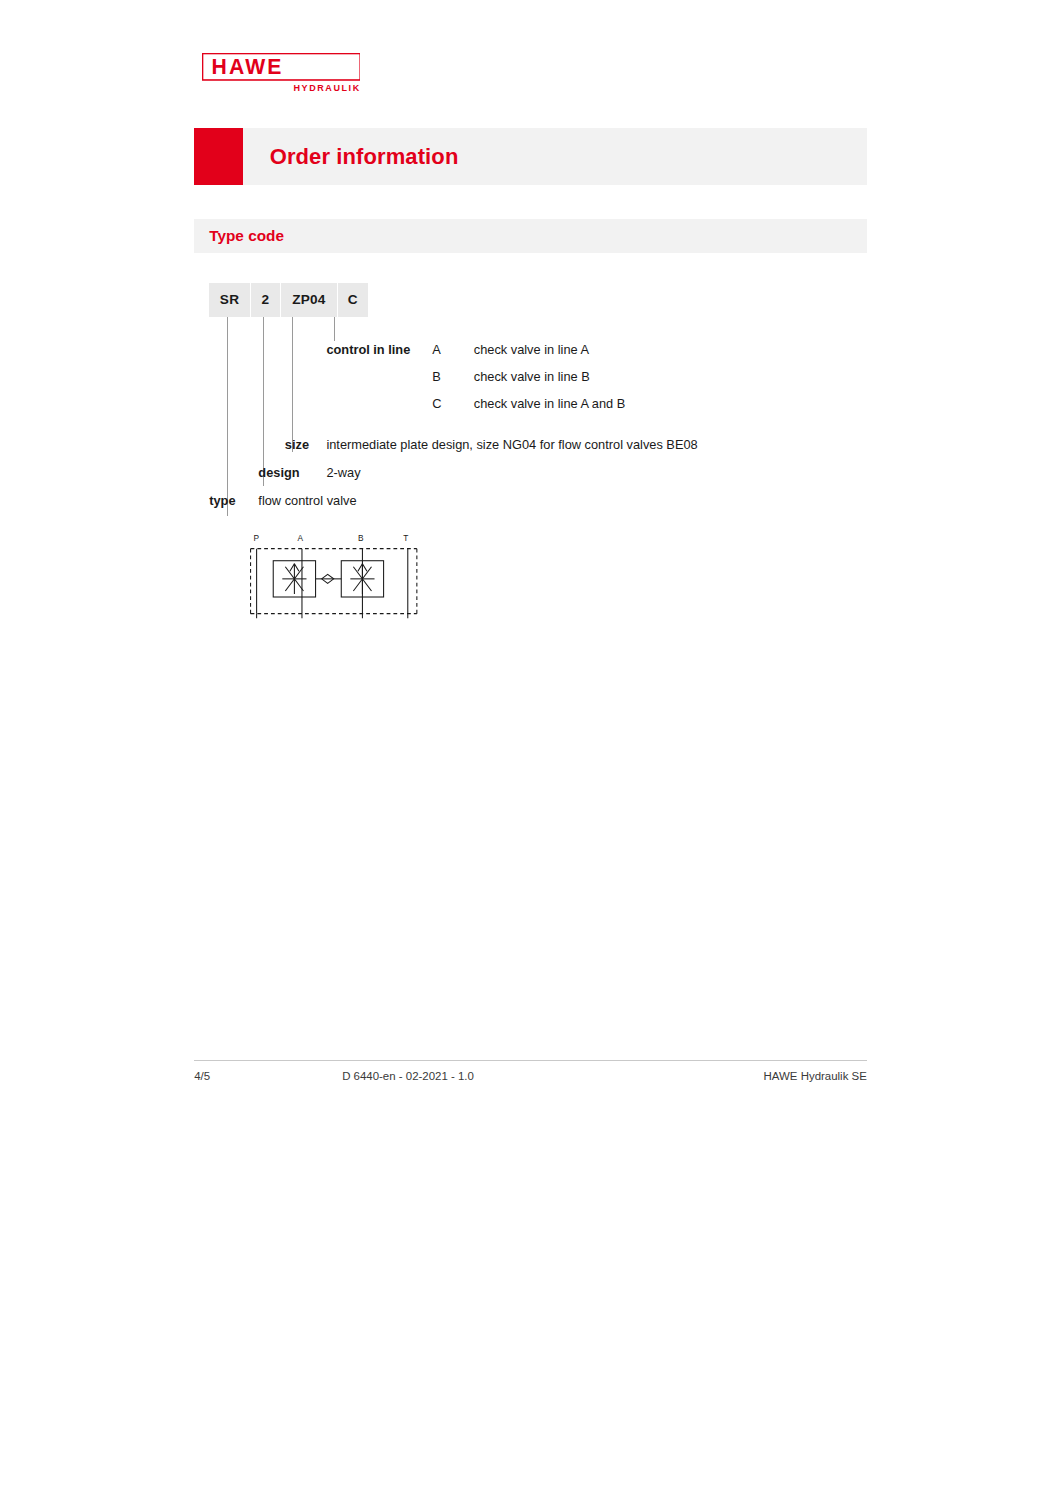HAWE HYDRAULIK
Order information
Type code
SR
2
ZP04
C
control in line Acheck valve in line A
Bcheck valve in line B
Ccheck valve in line A and B
size intermediate plate design, size NG04 for flow control valves BE08
design 2-way
type flow control valve
P A B T
4/5
D 6440-en - 02-2021 - 1.0
HAWE Hydraulik SE